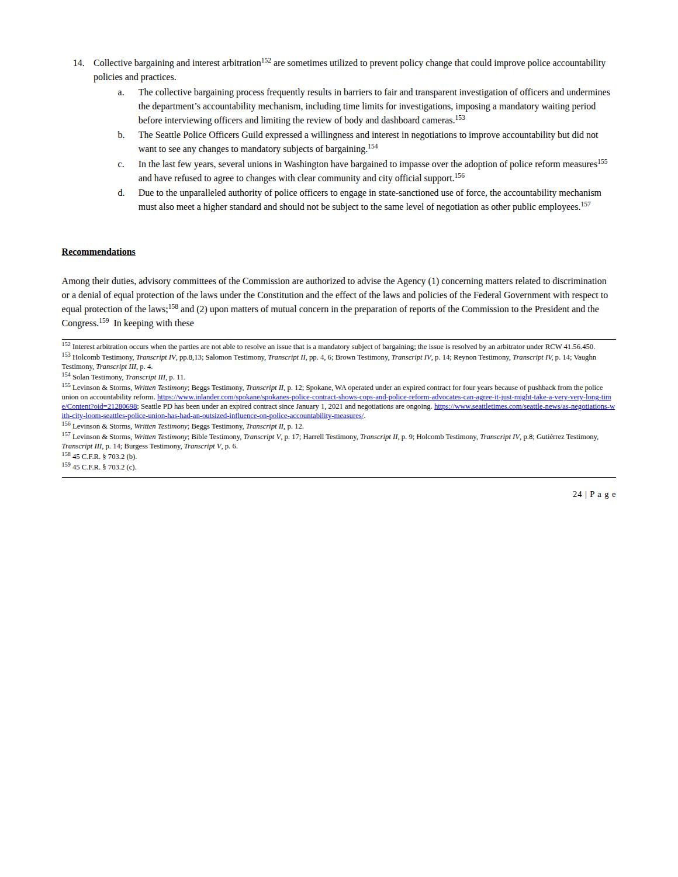14. Collective bargaining and interest arbitration152 are sometimes utilized to prevent policy change that could improve police accountability policies and practices.
a. The collective bargaining process frequently results in barriers to fair and transparent investigation of officers and undermines the department’s accountability mechanism, including time limits for investigations, imposing a mandatory waiting period before interviewing officers and limiting the review of body and dashboard cameras.153
b. The Seattle Police Officers Guild expressed a willingness and interest in negotiations to improve accountability but did not want to see any changes to mandatory subjects of bargaining.154
c. In the last few years, several unions in Washington have bargained to impasse over the adoption of police reform measures155 and have refused to agree to changes with clear community and city official support.156
d. Due to the unparalleled authority of police officers to engage in state-sanctioned use of force, the accountability mechanism must also meet a higher standard and should not be subject to the same level of negotiation as other public employees.157
Recommendations
Among their duties, advisory committees of the Commission are authorized to advise the Agency (1) concerning matters related to discrimination or a denial of equal protection of the laws under the Constitution and the effect of the laws and policies of the Federal Government with respect to equal protection of the laws;158 and (2) upon matters of mutual concern in the preparation of reports of the Commission to the President and the Congress.159 In keeping with these
152 Interest arbitration occurs when the parties are not able to resolve an issue that is a mandatory subject of bargaining; the issue is resolved by an arbitrator under RCW 41.56.450.
153 Holcomb Testimony, Transcript IV, pp.8,13; Salomon Testimony, Transcript II, pp. 4, 6; Brown Testimony, Transcript IV, p. 14; Reynon Testimony, Transcript IV, p. 14; Vaughn Testimony, Transcript III, p. 4.
154 Solan Testimony, Transcript III, p. 11.
155 Levinson & Storms, Written Testimony; Beggs Testimony, Transcript II, p. 12; Spokane, WA operated under an expired contract for four years because of pushback from the police union on accountability reform. https://www.inlander.com/spokane/spokanes-police-contract-shows-cops-and-police-reform-advocates-can-agree-it-just-might-take-a-very-very-long-time/Content?oid=21280698; Seattle PD has been under an expired contract since January 1, 2021 and negotiations are ongoing. https://www.seattletimes.com/seattle-news/as-negotiations-with-city-loom-seattles-police-union-has-had-an-outsized-influence-on-police-accountability-measures/.
156 Levinson & Storms, Written Testimony; Beggs Testimony, Transcript II, p. 12.
157 Levinson & Storms, Written Testimony; Bible Testimony, Transcript V, p. 17; Harrell Testimony, Transcript II, p. 9; Holcomb Testimony, Transcript IV, p.8; Gutiérrez Testimony, Transcript III, p. 14; Burgess Testimony, Transcript V, p. 6.
158 45 C.F.R. § 703.2 (b).
159 45 C.F.R. § 703.2 (c).
24 | P a g e